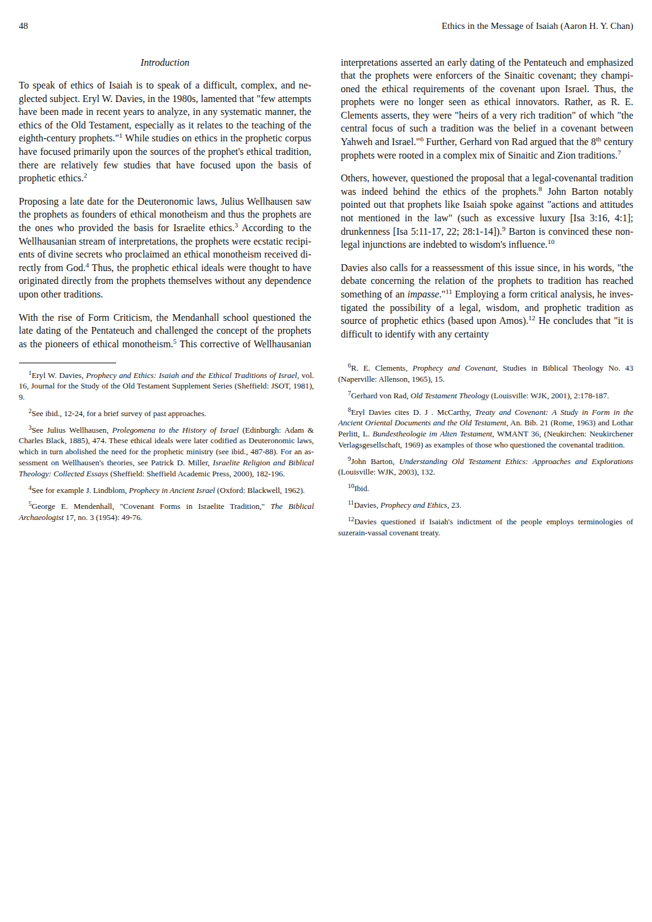48 Ethics in the Message of Isaiah (Aaron H. Y. Chan)
Introduction
To speak of ethics of Isaiah is to speak of a difficult, complex, and neglected subject. Eryl W. Davies, in the 1980s, lamented that "few attempts have been made in recent years to analyze, in any systematic manner, the ethics of the Old Testament, especially as it relates to the teaching of the eighth-century prophets."1 While studies on ethics in the prophetic corpus have focused primarily upon the sources of the prophet's ethical tradition, there are relatively few studies that have focused upon the basis of prophetic ethics.2
Proposing a late date for the Deuteronomic laws, Julius Wellhausen saw the prophets as founders of ethical monotheism and thus the prophets are the ones who provided the basis for Israelite ethics.3 According to the Wellhausanian stream of interpretations, the prophets were ecstatic recipients of divine secrets who proclaimed an ethical monotheism received directly from God.4 Thus, the prophetic ethical ideals were thought to have originated directly from the prophets themselves without any dependence upon other traditions.
With the rise of Form Criticism, the Mendanhall school questioned the late dating of the Pentateuch and challenged the concept of the prophets as the pioneers of ethical monotheism.5 This corrective of Wellhausanian interpretations asserted an early dating of the Pentateuch and emphasized that the prophets were enforcers of the Sinaitic covenant; they championed the ethical requirements of the covenant upon Israel. Thus, the prophets were no longer seen as ethical innovators. Rather, as R. E. Clements asserts, they were "heirs of a very rich tradition" of which "the central focus of such a tradition was the belief in a covenant between Yahweh and Israel."6 Further, Gerhard von Rad argued that the 8th century prophets were rooted in a complex mix of Sinaitic and Zion traditions.7
Others, however, questioned the proposal that a legal-covenantal tradition was indeed behind the ethics of the prophets.8 John Barton notably pointed out that prophets like Isaiah spoke against "actions and attitudes not mentioned in the law" (such as excessive luxury [Isa 3:16, 4:1]; drunkenness [Isa 5:11-17, 22; 28:1-14]).9 Barton is convinced these non-legal injunctions are indebted to wisdom's influence.10
Davies also calls for a reassessment of this issue since, in his words, "the debate concerning the relation of the prophets to tradition has reached something of an impasse."11 Employing a form critical analysis, he investigated the possibility of a legal, wisdom, and prophetic tradition as source of prophetic ethics (based upon Amos).12 He concludes that "it is difficult to identify with any certainty
1Eryl W. Davies, Prophecy and Ethics: Isaiah and the Ethical Traditions of Israel, vol. 16, Journal for the Study of the Old Testament Supplement Series (Sheffield: JSOT, 1981), 9.
2See ibid., 12-24, for a brief survey of past approaches.
3See Julius Wellhausen, Prolegomena to the History of Israel (Edinburgh: Adam & Charles Black, 1885), 474. These ethical ideals were later codified as Deuteronomic laws, which in turn abolished the need for the prophetic ministry (see ibid., 487-88). For an assessment on Wellhausen's theories, see Patrick D. Miller, Israelite Religion and Biblical Theology: Collected Essays (Sheffield: Sheffield Academic Press, 2000), 182-196.
4See for example J. Lindblom, Prophecy in Ancient Israel (Oxford: Blackwell, 1962).
5George E. Mendenhall, "Covenant Forms in Israelite Tradition," The Biblical Archaeologist 17, no. 3 (1954): 49-76.
6R. E. Clements, Prophecy and Covenant, Studies in Biblical Theology No. 43 (Naperville: Allenson, 1965), 15.
7Gerhard von Rad, Old Testament Theology (Louisville: WJK, 2001), 2:178-187.
8Eryl Davies cites D. J . McCarthy, Treaty and Covenant: A Study in Form in the Ancient Oriental Documents and the Old Testament, An. Bib. 21 (Rome, 1963) and Lothar Perlitt, L. Bundestheologie im Alten Testament, WMANT 36, (Neukirchen: Neukirchener Verlagsgesellschaft, 1969) as examples of those who questioned the covenantal tradition.
9John Barton, Understanding Old Testament Ethics: Approaches and Explorations (Louisville: WJK, 2003), 132.
10Ibid.
11Davies, Prophecy and Ethics, 23.
12Davies questioned if Isaiah's indictment of the people employs terminologies of suzerain-vassal covenant treaty.